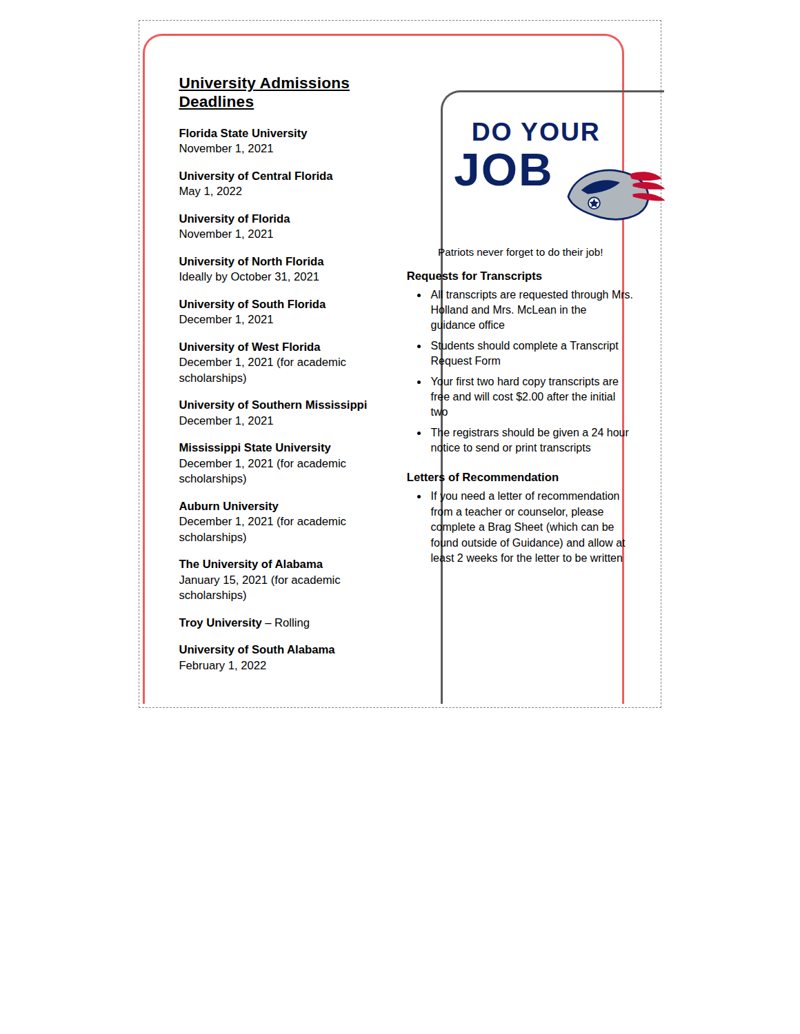University Admissions Deadlines
Florida State University
November 1, 2021
University of Central Florida
May 1, 2022
University of Florida
November 1, 2021
University of North Florida
Ideally by October 31, 2021
University of South Florida
December 1, 2021
University of West Florida
December 1, 2021 (for academic scholarships)
University of Southern Mississippi
December 1, 2021
Mississippi State University
December 1, 2021 (for academic scholarships)
Auburn University
December 1, 2021 (for academic scholarships)
The University of Alabama
January 15, 2021 (for academic scholarships)
Troy University – Rolling
University of South Alabama
February 1, 2022
DO YOUR JOB
Patriots never forget to do their job!
Requests for Transcripts
All transcripts are requested through Mrs. Holland and Mrs. McLean in the guidance office
Students should complete a Transcript Request Form
Your first two hard copy transcripts are free and will cost $2.00 after the initial two
The registrars should be given a 24 hour notice to send or print transcripts
Letters of Recommendation
If you need a letter of recommendation from a teacher or counselor, please complete a Brag Sheet (which can be found outside of Guidance) and allow at least 2 weeks for the letter to be written